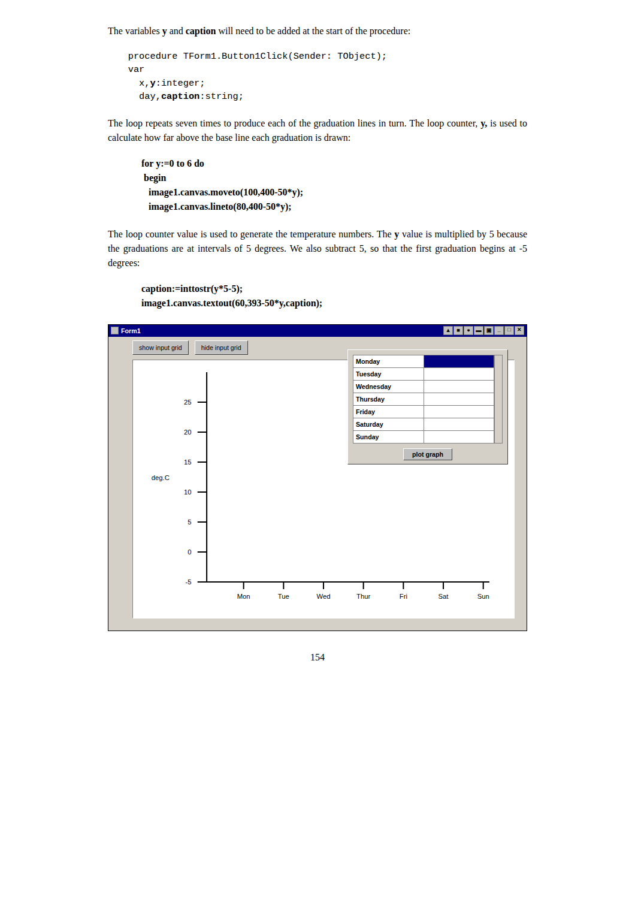The variables y and caption will need to be added at the start of the procedure:
procedure TForm1.Button1Click(Sender: TObject); var x,y:integer; day,caption:string;
The loop repeats seven times to produce each of the graduation lines in turn. The loop counter, y, is used to calculate how far above the base line each graduation is drawn:
for y:=0 to 6 do begin image1.canvas.moveto(100,400-50*y); image1.canvas.lineto(80,400-50*y);
The loop counter value is used to generate the temperature numbers. The y value is multiplied by 5 because the graduations are at intervals of 5 degrees. We also subtract 5, so that the first graduation begins at -5 degrees:
caption:=inttostr(y*5-5); image1.canvas.textout(60,393-50*y,caption);
Form1
▲ ■ ● ▬ ▣ _ □ ✕
show input grid
hide input grid
-5 0 5 10 15 20 25 deg.C Mon Tue Wed Thur Fri Sat Sun
| Monday | |
| Tuesday | |
| Wednesday | |
| Thursday | |
| Friday | |
| Saturday | |
| Sunday | |
plot graph
154